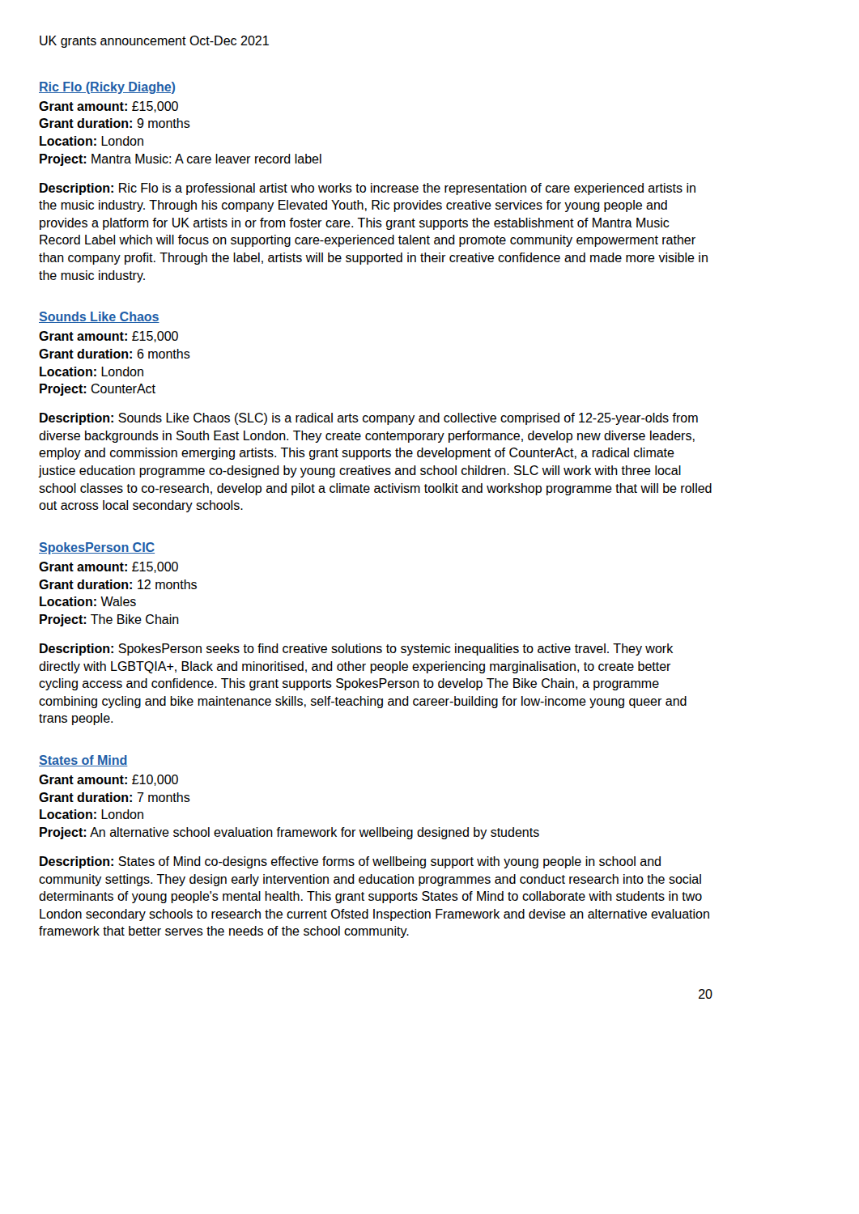UK grants announcement Oct-Dec 2021
Ric Flo (Ricky Diaghe)
Grant amount: £15,000
Grant duration: 9 months
Location: London
Project: Mantra Music: A care leaver record label
Description: Ric Flo is a professional artist who works to increase the representation of care experienced artists in the music industry. Through his company Elevated Youth, Ric provides creative services for young people and provides a platform for UK artists in or from foster care. This grant supports the establishment of Mantra Music Record Label which will focus on supporting care-experienced talent and promote community empowerment rather than company profit. Through the label, artists will be supported in their creative confidence and made more visible in the music industry.
Sounds Like Chaos
Grant amount: £15,000
Grant duration: 6 months
Location: London
Project: CounterAct
Description: Sounds Like Chaos (SLC) is a radical arts company and collective comprised of 12-25-year-olds from diverse backgrounds in South East London. They create contemporary performance, develop new diverse leaders, employ and commission emerging artists. This grant supports the development of CounterAct, a radical climate justice education programme co-designed by young creatives and school children. SLC will work with three local school classes to co-research, develop and pilot a climate activism toolkit and workshop programme that will be rolled out across local secondary schools.
SpokesPerson CIC
Grant amount: £15,000
Grant duration: 12 months
Location: Wales
Project: The Bike Chain
Description: SpokesPerson seeks to find creative solutions to systemic inequalities to active travel. They work directly with LGBTQIA+, Black and minoritised, and other people experiencing marginalisation, to create better cycling access and confidence. This grant supports SpokesPerson to develop The Bike Chain, a programme combining cycling and bike maintenance skills, self-teaching and career-building for low-income young queer and trans people.
States of Mind
Grant amount: £10,000
Grant duration: 7 months
Location: London
Project: An alternative school evaluation framework for wellbeing designed by students
Description: States of Mind co-designs effective forms of wellbeing support with young people in school and community settings. They design early intervention and education programmes and conduct research into the social determinants of young people's mental health. This grant supports States of Mind to collaborate with students in two London secondary schools to research the current Ofsted Inspection Framework and devise an alternative evaluation framework that better serves the needs of the school community.
20